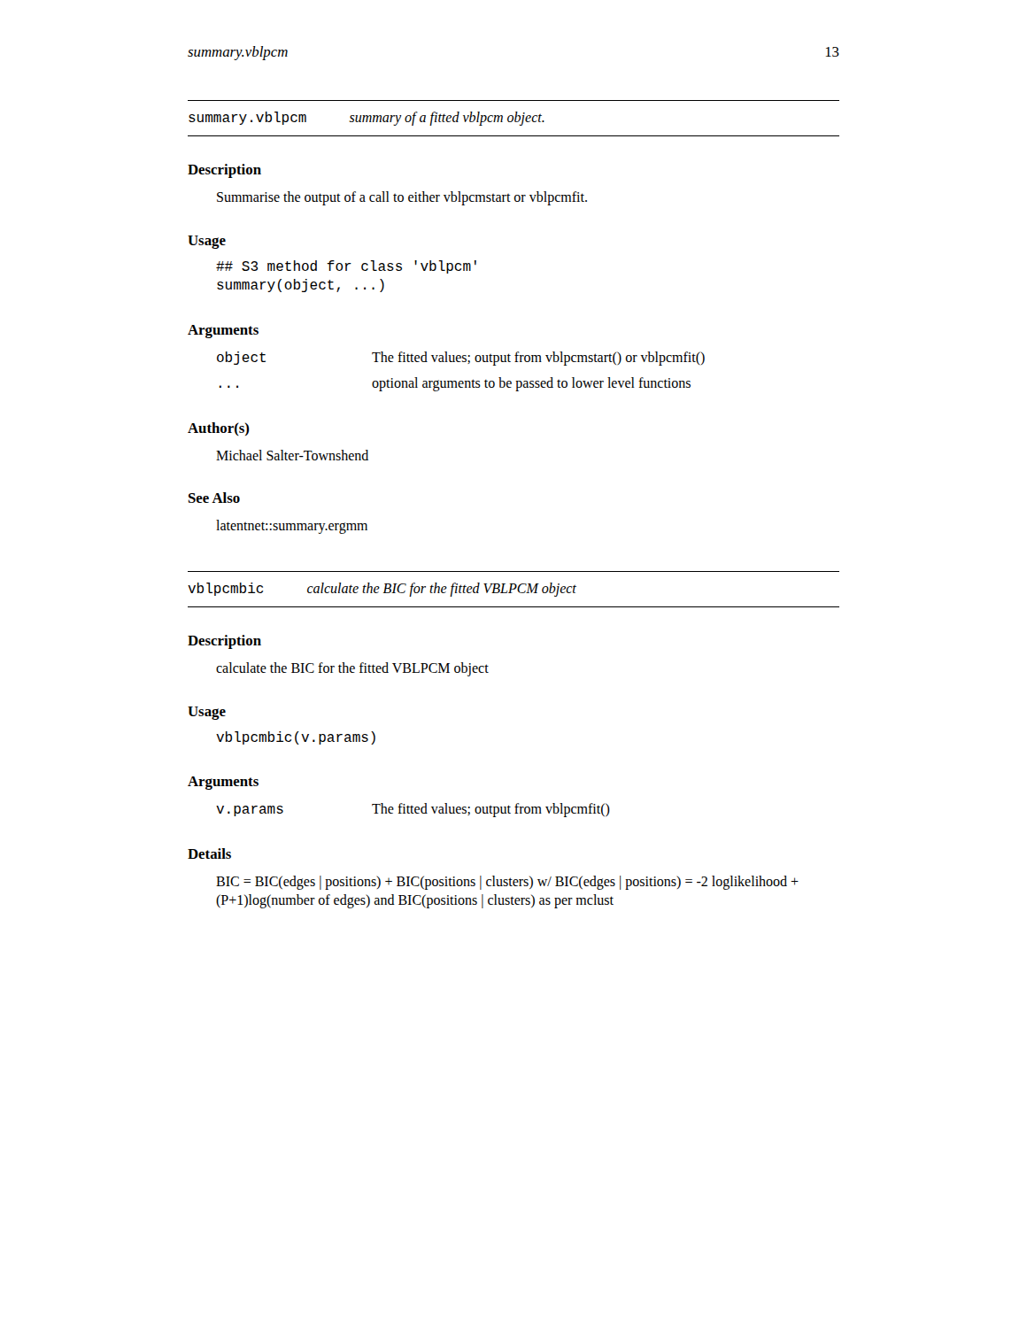summary.vblpcm 13
summary.vblpcm summary of a fitted vblpcm object.
Description
Summarise the output of a call to either vblpcmstart or vblpcmfit.
Usage
## S3 method for class 'vblpcm'
summary(object, ...)
Arguments
object
The fitted values; output from vblpcmstart() or vblpcmfit()
...
optional arguments to be passed to lower level functions
Author(s)
Michael Salter-Townshend
See Also
latentnet::summary.ergmm
vblpcmbic calculate the BIC for the fitted VBLPCM object
Description
calculate the BIC for the fitted VBLPCM object
Usage
vblpcmbic(v.params)
Arguments
v.params
The fitted values; output from vblpcmfit()
Details
BIC = BIC(edges | positions) + BIC(positions | clusters) w/ BIC(edges | positions) = -2 loglikelihood + (P+1)log(number of edges) and BIC(positions | clusters) as per mclust